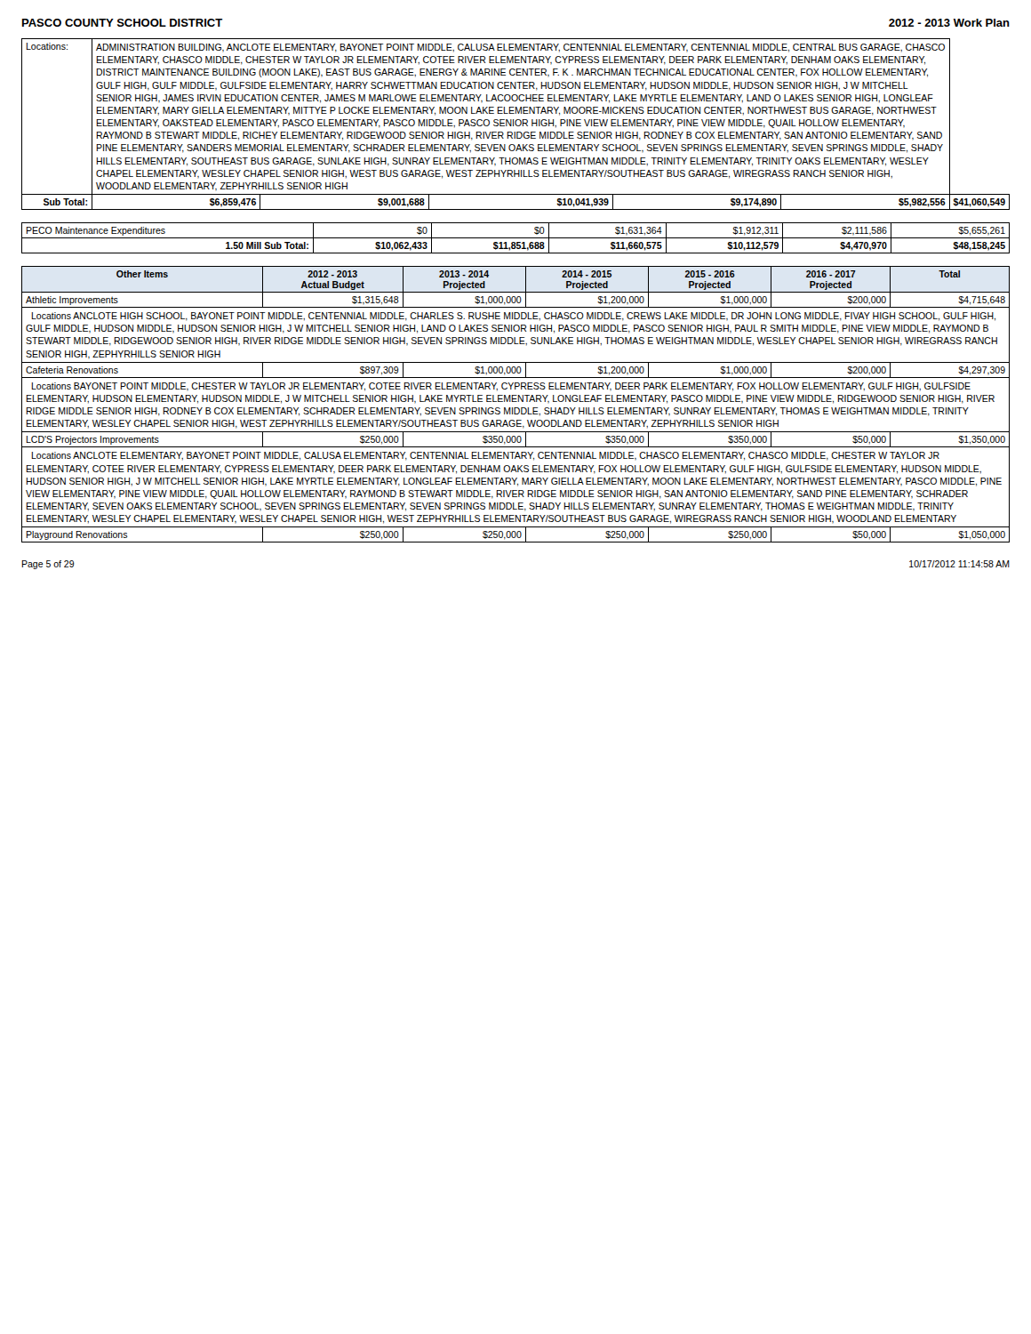PASCO COUNTY SCHOOL DISTRICT
2012 - 2013 Work Plan
| Locations: | ADMINISTRATION BUILDING, ANCLOTE ELEMENTARY, BAYONET POINT MIDDLE, CALUSA ELEMENTARY, CENTENNIAL ELEMENTARY, CENTENNIAL MIDDLE, CENTRAL BUS GARAGE, CHASCO ELEMENTARY, CHASCO MIDDLE, CHESTER W TAYLOR JR ELEMENTARY, COTEE RIVER ELEMENTARY, CYPRESS ELEMENTARY, DEER PARK ELEMENTARY, DENHAM OAKS ELEMENTARY, DISTRICT MAINTENANCE BUILDING (MOON LAKE), EAST BUS GARAGE, ENERGY & MARINE CENTER, F. K . MARCHMAN TECHNICAL EDUCATIONAL CENTER, FOX HOLLOW ELEMENTARY, GULF HIGH, GULF MIDDLE, GULFSIDE ELEMENTARY, HARRY SCHWETTMAN EDUCATION CENTER, HUDSON ELEMENTARY, HUDSON MIDDLE, HUDSON SENIOR HIGH, J W MITCHELL SENIOR HIGH, JAMES IRVIN EDUCATION CENTER, JAMES M MARLOWE ELEMENTARY, LACOOCHEE ELEMENTARY, LAKE MYRTLE ELEMENTARY, LAND O LAKES SENIOR HIGH, LONGLEAF ELEMENTARY, MARY GIELLA ELEMENTARY, MITTYE P LOCKE ELEMENTARY, MOON LAKE ELEMENTARY, MOORE-MICKENS EDUCATION CENTER, NORTHWEST BUS GARAGE, NORTHWEST ELEMENTARY, OAKSTEAD ELEMENTARY, PASCO ELEMENTARY, PASCO MIDDLE, PASCO SENIOR HIGH, PINE VIEW ELEMENTARY, PINE VIEW MIDDLE, QUAIL HOLLOW ELEMENTARY, RAYMOND B STEWART MIDDLE, RICHEY ELEMENTARY, RIDGEWOOD SENIOR HIGH, RIVER RIDGE MIDDLE SENIOR HIGH, RODNEY B COX ELEMENTARY, SAN ANTONIO ELEMENTARY, SAND PINE ELEMENTARY, SANDERS MEMORIAL ELEMENTARY, SCHRADER ELEMENTARY, SEVEN OAKS ELEMENTARY SCHOOL, SEVEN SPRINGS ELEMENTARY, SEVEN SPRINGS MIDDLE, SHADY HILLS ELEMENTARY, SOUTHEAST BUS GARAGE, SUNLAKE HIGH, SUNRAY ELEMENTARY, THOMAS E WEIGHTMAN MIDDLE, TRINITY ELEMENTARY, TRINITY OAKS ELEMENTARY, WESLEY CHAPEL ELEMENTARY, WESLEY CHAPEL SENIOR HIGH, WEST BUS GARAGE, WEST ZEPHYRHILLS ELEMENTARY/SOUTHEAST BUS GARAGE, WIREGRASS RANCH SENIOR HIGH, WOODLAND ELEMENTARY, ZEPHYRHILLS SENIOR HIGH |
| Sub Total: | $6,859,476 | $9,001,688 | $10,041,939 | $9,174,890 | $5,982,556 | $41,060,549 |
| PECO Maintenance Expenditures | $0 | $0 | $1,631,364 | $1,912,311 | $2,111,586 | $5,655,261 |
| 1.50 Mill Sub Total: | $10,062,433 | $11,851,688 | $11,660,575 | $10,112,579 | $4,470,970 | $48,158,245 |
| Other Items | 2012 - 2013 Actual Budget | 2013 - 2014 Projected | 2014 - 2015 Projected | 2015 - 2016 Projected | 2016 - 2017 Projected | Total |
| --- | --- | --- | --- | --- | --- | --- |
| Athletic Improvements | $1,315,648 | $1,000,000 | $1,200,000 | $1,000,000 | $200,000 | $4,715,648 |
| Locations ANCLOTE HIGH SCHOOL, BAYONET POINT MIDDLE, CENTENNIAL MIDDLE, CHARLES S. RUSHE MIDDLE, CHASCO MIDDLE, CREWS LAKE MIDDLE, DR JOHN LONG MIDDLE, FIVAY HIGH SCHOOL, GULF HIGH, GULF MIDDLE, HUDSON MIDDLE, HUDSON SENIOR HIGH, J W MITCHELL SENIOR HIGH, LAND O LAKES SENIOR HIGH, PASCO MIDDLE, PASCO SENIOR HIGH, PAUL R SMITH MIDDLE, PINE VIEW MIDDLE, RAYMOND B STEWART MIDDLE, RIDGEWOOD SENIOR HIGH, RIVER RIDGE MIDDLE SENIOR HIGH, SEVEN SPRINGS MIDDLE, SUNLAKE HIGH, THOMAS E WEIGHTMAN MIDDLE, WESLEY CHAPEL SENIOR HIGH, WIREGRASS RANCH SENIOR HIGH, ZEPHYRHILLS SENIOR HIGH |
| Cafeteria Renovations | $897,309 | $1,000,000 | $1,200,000 | $1,000,000 | $200,000 | $4,297,309 |
| Locations BAYONET POINT MIDDLE, CHESTER W TAYLOR JR ELEMENTARY, COTEE RIVER ELEMENTARY, CYPRESS ELEMENTARY, DEER PARK ELEMENTARY, FOX HOLLOW ELEMENTARY, GULF HIGH, GULFSIDE ELEMENTARY, HUDSON ELEMENTARY, HUDSON MIDDLE, J W MITCHELL SENIOR HIGH, LAKE MYRTLE ELEMENTARY, LONGLEAF ELEMENTARY, PASCO MIDDLE, PINE VIEW MIDDLE, RIDGEWOOD SENIOR HIGH, RIVER RIDGE MIDDLE SENIOR HIGH, RODNEY B COX ELEMENTARY, SCHRADER ELEMENTARY, SEVEN SPRINGS MIDDLE, SHADY HILLS ELEMENTARY, SUNRAY ELEMENTARY, THOMAS E WEIGHTMAN MIDDLE, TRINITY ELEMENTARY, WESLEY CHAPEL SENIOR HIGH, WEST ZEPHYRHILLS ELEMENTARY/SOUTHEAST BUS GARAGE, WOODLAND ELEMENTARY, ZEPHYRHILLS SENIOR HIGH |
| LCD'S Projectors Improvements | $250,000 | $350,000 | $350,000 | $350,000 | $50,000 | $1,350,000 |
| Locations ANCLOTE ELEMENTARY, BAYONET POINT MIDDLE, CALUSA ELEMENTARY, CENTENNIAL ELEMENTARY, CENTENNIAL MIDDLE, CHASCO ELEMENTARY, CHASCO MIDDLE, CHESTER W TAYLOR JR ELEMENTARY, COTEE RIVER ELEMENTARY, CYPRESS ELEMENTARY, DEER PARK ELEMENTARY, DENHAM OAKS ELEMENTARY, FOX HOLLOW ELEMENTARY, GULF HIGH, GULFSIDE ELEMENTARY, HUDSON MIDDLE, HUDSON SENIOR HIGH, J W MITCHELL SENIOR HIGH, LAKE MYRTLE ELEMENTARY, LONGLEAF ELEMENTARY, MARY GIELLA ELEMENTARY, MOON LAKE ELEMENTARY, NORTHWEST ELEMENTARY, PASCO MIDDLE, PINE VIEW ELEMENTARY, PINE VIEW MIDDLE, QUAIL HOLLOW ELEMENTARY, RAYMOND B STEWART MIDDLE, RIVER RIDGE MIDDLE SENIOR HIGH, SAN ANTONIO ELEMENTARY, SAND PINE ELEMENTARY, SCHRADER ELEMENTARY, SEVEN OAKS ELEMENTARY SCHOOL, SEVEN SPRINGS ELEMENTARY, SEVEN SPRINGS MIDDLE, SHADY HILLS ELEMENTARY, SUNRAY ELEMENTARY, THOMAS E WEIGHTMAN MIDDLE, TRINITY ELEMENTARY, WESLEY CHAPEL ELEMENTARY, WESLEY CHAPEL SENIOR HIGH, WEST ZEPHYRHILLS ELEMENTARY/SOUTHEAST BUS GARAGE, WIREGRASS RANCH SENIOR HIGH, WOODLAND ELEMENTARY |
| Playground Renovations | $250,000 | $250,000 | $250,000 | $250,000 | $50,000 | $1,050,000 |
Page 5 of 29
10/17/2012 11:14:58 AM